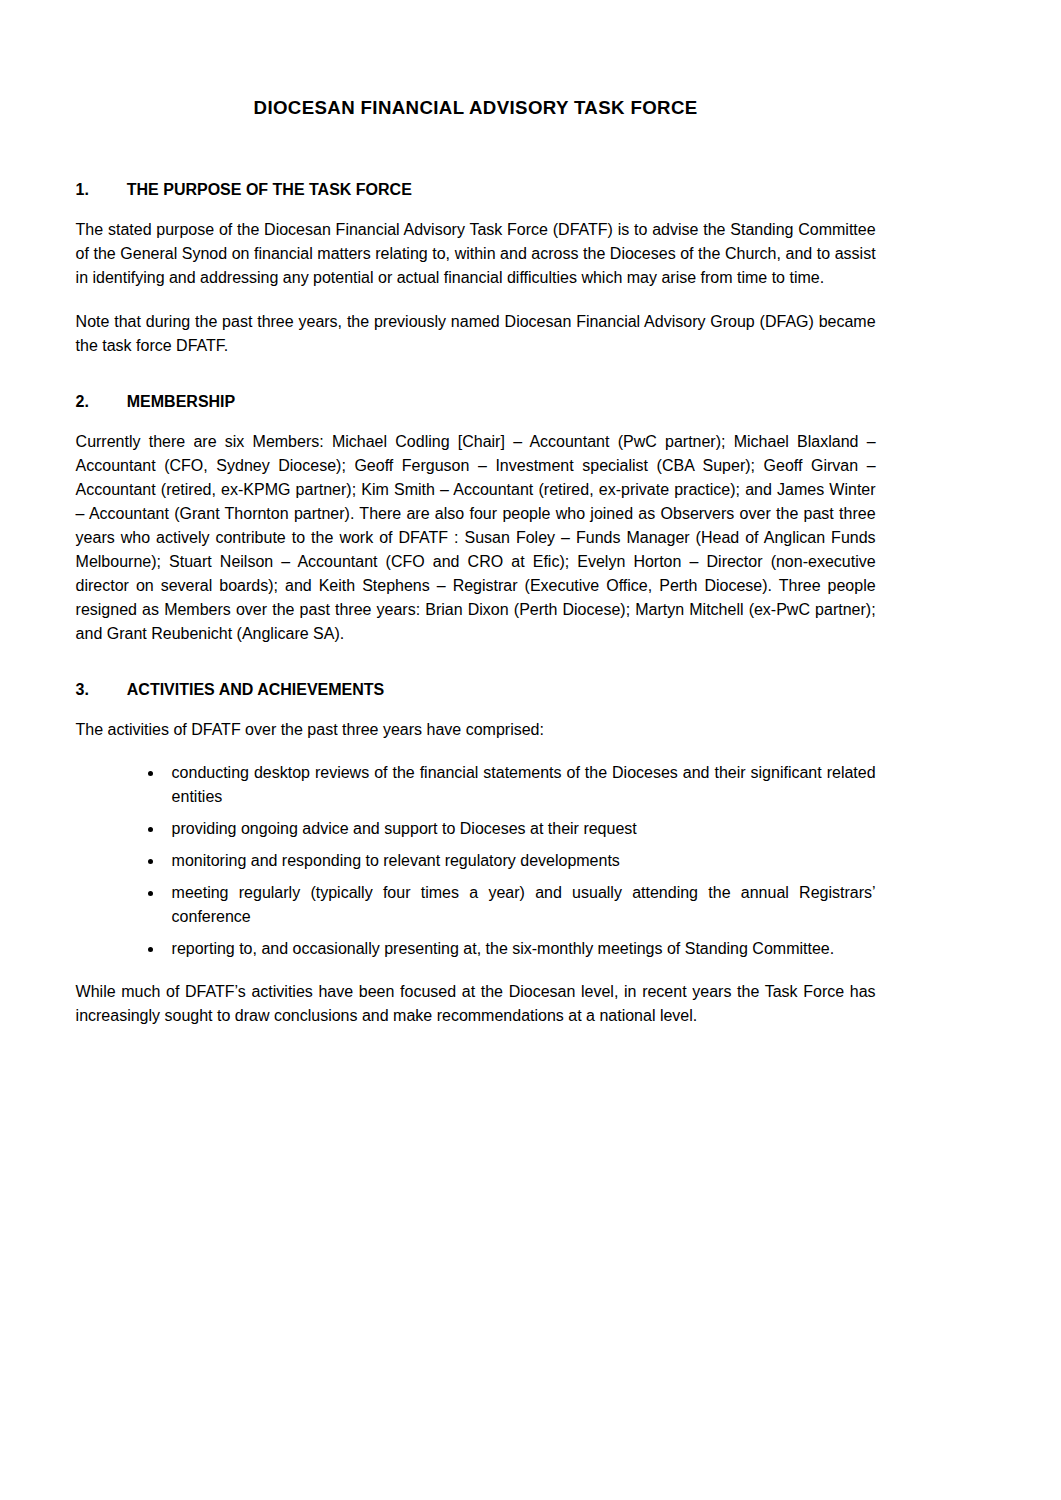DIOCESAN FINANCIAL ADVISORY TASK FORCE
1. THE PURPOSE OF THE TASK FORCE
The stated purpose of the Diocesan Financial Advisory Task Force (DFATF) is to advise the Standing Committee of the General Synod on financial matters relating to, within and across the Dioceses of the Church, and to assist in identifying and addressing any potential or actual financial difficulties which may arise from time to time.
Note that during the past three years, the previously named Diocesan Financial Advisory Group (DFAG) became the task force DFATF.
2. MEMBERSHIP
Currently there are six Members: Michael Codling [Chair] – Accountant (PwC partner); Michael Blaxland – Accountant (CFO, Sydney Diocese); Geoff Ferguson – Investment specialist (CBA Super); Geoff Girvan – Accountant (retired, ex-KPMG partner); Kim Smith – Accountant (retired, ex-private practice); and James Winter – Accountant (Grant Thornton partner). There are also four people who joined as Observers over the past three years who actively contribute to the work of DFATF : Susan Foley – Funds Manager (Head of Anglican Funds Melbourne); Stuart Neilson – Accountant (CFO and CRO at Efic); Evelyn Horton – Director (non-executive director on several boards); and Keith Stephens – Registrar (Executive Office, Perth Diocese). Three people resigned as Members over the past three years: Brian Dixon (Perth Diocese); Martyn Mitchell (ex-PwC partner); and Grant Reubenicht (Anglicare SA).
3. ACTIVITIES AND ACHIEVEMENTS
The activities of DFATF over the past three years have comprised:
conducting desktop reviews of the financial statements of the Dioceses and their significant related entities
providing ongoing advice and support to Dioceses at their request
monitoring and responding to relevant regulatory developments
meeting regularly (typically four times a year) and usually attending the annual Registrars’ conference
reporting to, and occasionally presenting at, the six-monthly meetings of Standing Committee.
While much of DFATF’s activities have been focused at the Diocesan level, in recent years the Task Force has increasingly sought to draw conclusions and make recommendations at a national level.